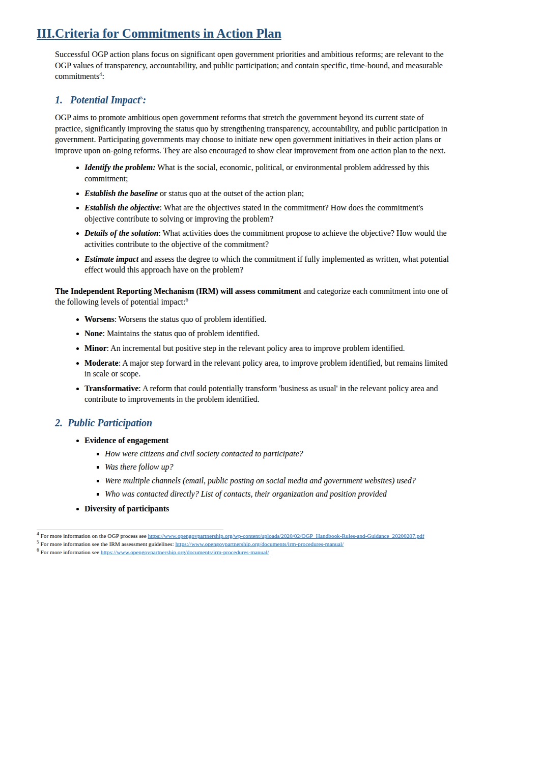III. Criteria for Commitments in Action Plan
Successful OGP action plans focus on significant open government priorities and ambitious reforms; are relevant to the OGP values of transparency, accountability, and public participation; and contain specific, time-bound, and measurable commitments4:
1. Potential Impact5:
OGP aims to promote ambitious open government reforms that stretch the government beyond its current state of practice, significantly improving the status quo by strengthening transparency, accountability, and public participation in government. Participating governments may choose to initiate new open government initiatives in their action plans or improve upon on-going reforms. They are also encouraged to show clear improvement from one action plan to the next.
Identify the problem: What is the social, economic, political, or environmental problem addressed by this commitment;
Establish the baseline or status quo at the outset of the action plan;
Establish the objective: What are the objectives stated in the commitment? How does the commitment's objective contribute to solving or improving the problem?
Details of the solution: What activities does the commitment propose to achieve the objective? How would the activities contribute to the objective of the commitment?
Estimate impact and assess the degree to which the commitment if fully implemented as written, what potential effect would this approach have on the problem?
The Independent Reporting Mechanism (IRM) will assess commitment and categorize each commitment into one of the following levels of potential impact:6
Worsens: Worsens the status quo of problem identified.
None: Maintains the status quo of problem identified.
Minor: An incremental but positive step in the relevant policy area to improve problem identified.
Moderate: A major step forward in the relevant policy area, to improve problem identified, but remains limited in scale or scope.
Transformative: A reform that could potentially transform 'business as usual' in the relevant policy area and contribute to improvements in the problem identified.
2. Public Participation
Evidence of engagement
How were citizens and civil society contacted to participate?
Was there follow up?
Were multiple channels (email, public posting on social media and government websites) used?
Who was contacted directly? List of contacts, their organization and position provided
Diversity of participants
4 For more information on the OGP process see https://www.opengovpartnership.org/wp-content/uploads/2020/02/OGP_Handbook-Rules-and-Guidance_20200207.pdf
5 For more information see the IRM assessment guidelines: https://www.opengovpartnership.org/documents/irm-procedures-manual/
6 For more information see https://www.opengovpartnership.org/documents/irm-procedures-manual/